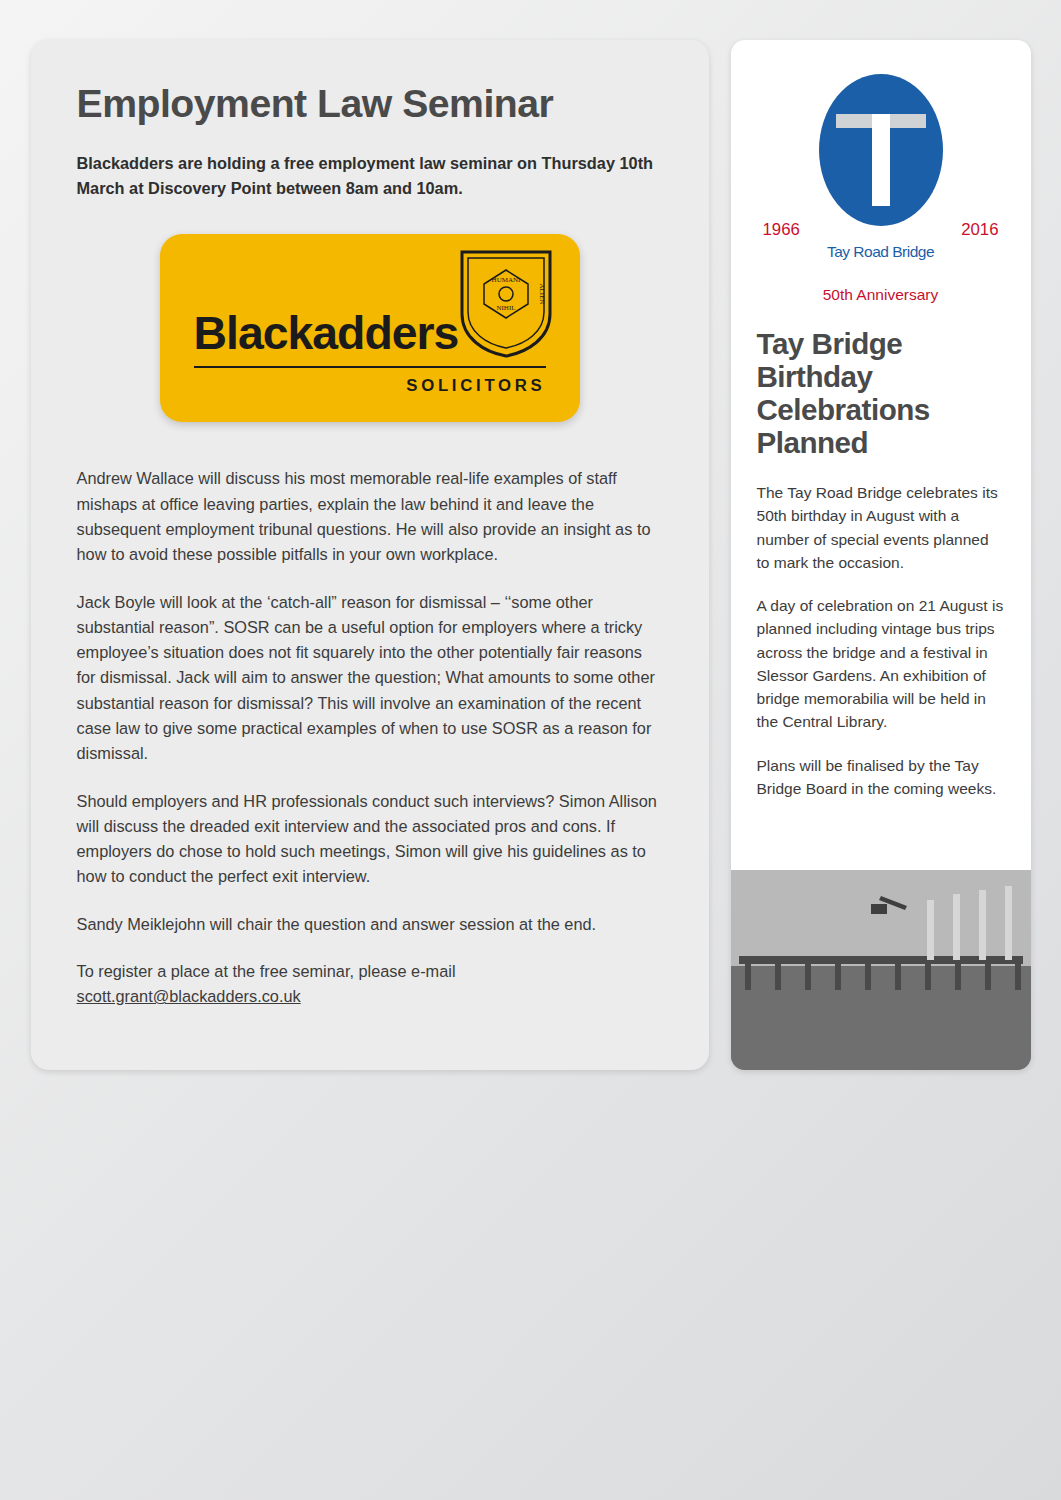Employment Law Seminar
Blackadders are holding a free employment law seminar on Thursday 10th March at Discovery Point between 8am and 10am.
HUMANI NIHIL ALIEN
Blackadders
SOLICITORS
Andrew Wallace will discuss his most memorable real-life examples of staff mishaps at office leaving parties, explain the law behind it and leave the subsequent employment tribunal questions. He will also provide an insight as to how to avoid these possible pitfalls in your own workplace.
Jack Boyle will look at the ‘catch-all” reason for dismissal – ‘‘some other substantial reason”. SOSR can be a useful option for employers where a tricky employee’s situation does not fit squarely into the other potentially fair reasons for dismissal. Jack will aim to answer the question; What amounts to some other substantial reason for dismissal? This will involve an examination of the recent case law to give some practical examples of when to use SOSR as a reason for dismissal.
Should employers and HR professionals conduct such interviews? Simon Allison will discuss the dreaded exit interview and the associated pros and cons. If employers do chose to hold such meetings, Simon will give his guidelines as to how to conduct the perfect exit interview.
Sandy Meiklejohn will chair the question and answer session at the end.
To register a place at the free seminar, please e-mail scott.grant@blackadders.co.uk
19662016
Tay Road Bridge
50th Anniversary
Tay Bridge Birthday Celebrations Planned
The Tay Road Bridge celebrates its 50th birthday in August with a number of special events planned to mark the occasion.
A day of celebration on 21 August is planned including vintage bus trips across the bridge and a festival in Slessor Gardens. An exhibition of bridge memorabilia will be held in the Central Library.
Plans will be finalised by the Tay Bridge Board in the coming weeks.